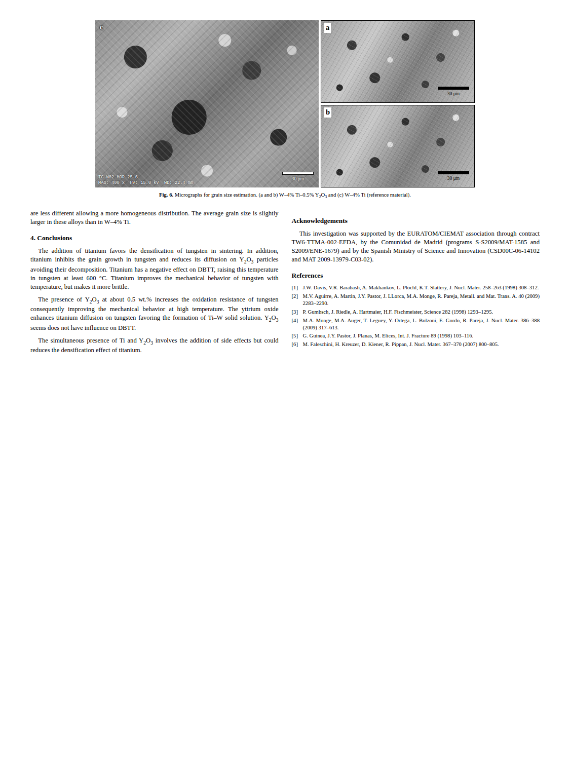c
TG-W02-MOR-25-6
MAG: 400 x HV: 15.0 kV WD: 22.4 mm
30 µm
a
30 µm
b
30 µm
Fig. 6. Micrographs for grain size estimation. (a and b) W–4% Ti–0.5% Y2O3 and (c) W–4% Ti (reference material).
are less different allowing a more homogeneous distribution. The average grain size is slightly larger in these alloys than in W–4% Ti.
4. Conclusions
The addition of titanium favors the densification of tungsten in sintering. In addition, titanium inhibits the grain growth in tungsten and reduces its diffusion on Y2O3 particles avoiding their decomposition. Titanium has a negative effect on DBTT, raising this temperature in tungsten at least 600 °C. Titanium improves the mechanical behavior of tungsten with temperature, but makes it more brittle.
The presence of Y2O3 at about 0.5 wt.% increases the oxidation resistance of tungsten consequently improving the mechanical behavior at high temperature. The yttrium oxide enhances titanium diffusion on tungsten favoring the formation of Ti–W solid solution. Y2O3 seems does not have influence on DBTT.
The simultaneous presence of Ti and Y2O3 involves the addition of side effects but could reduces the densification effect of titanium.
Acknowledgements
This investigation was supported by the EURATOM/CIEMAT association through contract TW6-TTMA-002-EFDA, by the Comunidad de Madrid (programs S-S2009/MAT-1585 and S2009/ENE-1679) and by the Spanish Ministry of Science and Innovation (CSD00C-06-14102 and MAT 2009-13979-C03-02).
References
J.W. Davis, V.R. Barabash, A. Makhankov, L. Plöchl, K.T. Slattery, J. Nucl. Mater. 258–263 (1998) 308–312.
M.V. Aguirre, A. Martin, J.Y. Pastor, J. LLorca, M.A. Monge, R. Pareja, Metall. and Mat. Trans. A. 40 (2009) 2283–2290.
P. Gumbsch, J. Riedle, A. Hartmaier, H.F. Fischmeister, Science 282 (1998) 1293–1295.
M.A. Monge, M.A. Auger, T. Leguey, Y. Ortega, L. Bolzoni, E. Gordo, R. Pareja, J. Nucl. Mater. 386–388 (2009) 317–613.
G. Guinea, J.Y. Pastor, J. Planas, M. Elices, Int. J. Fracture 89 (1998) 103–116.
M. Faleschini, H. Kreuzer, D. Kiener, R. Pippan, J. Nucl. Mater. 367–370 (2007) 800–805.